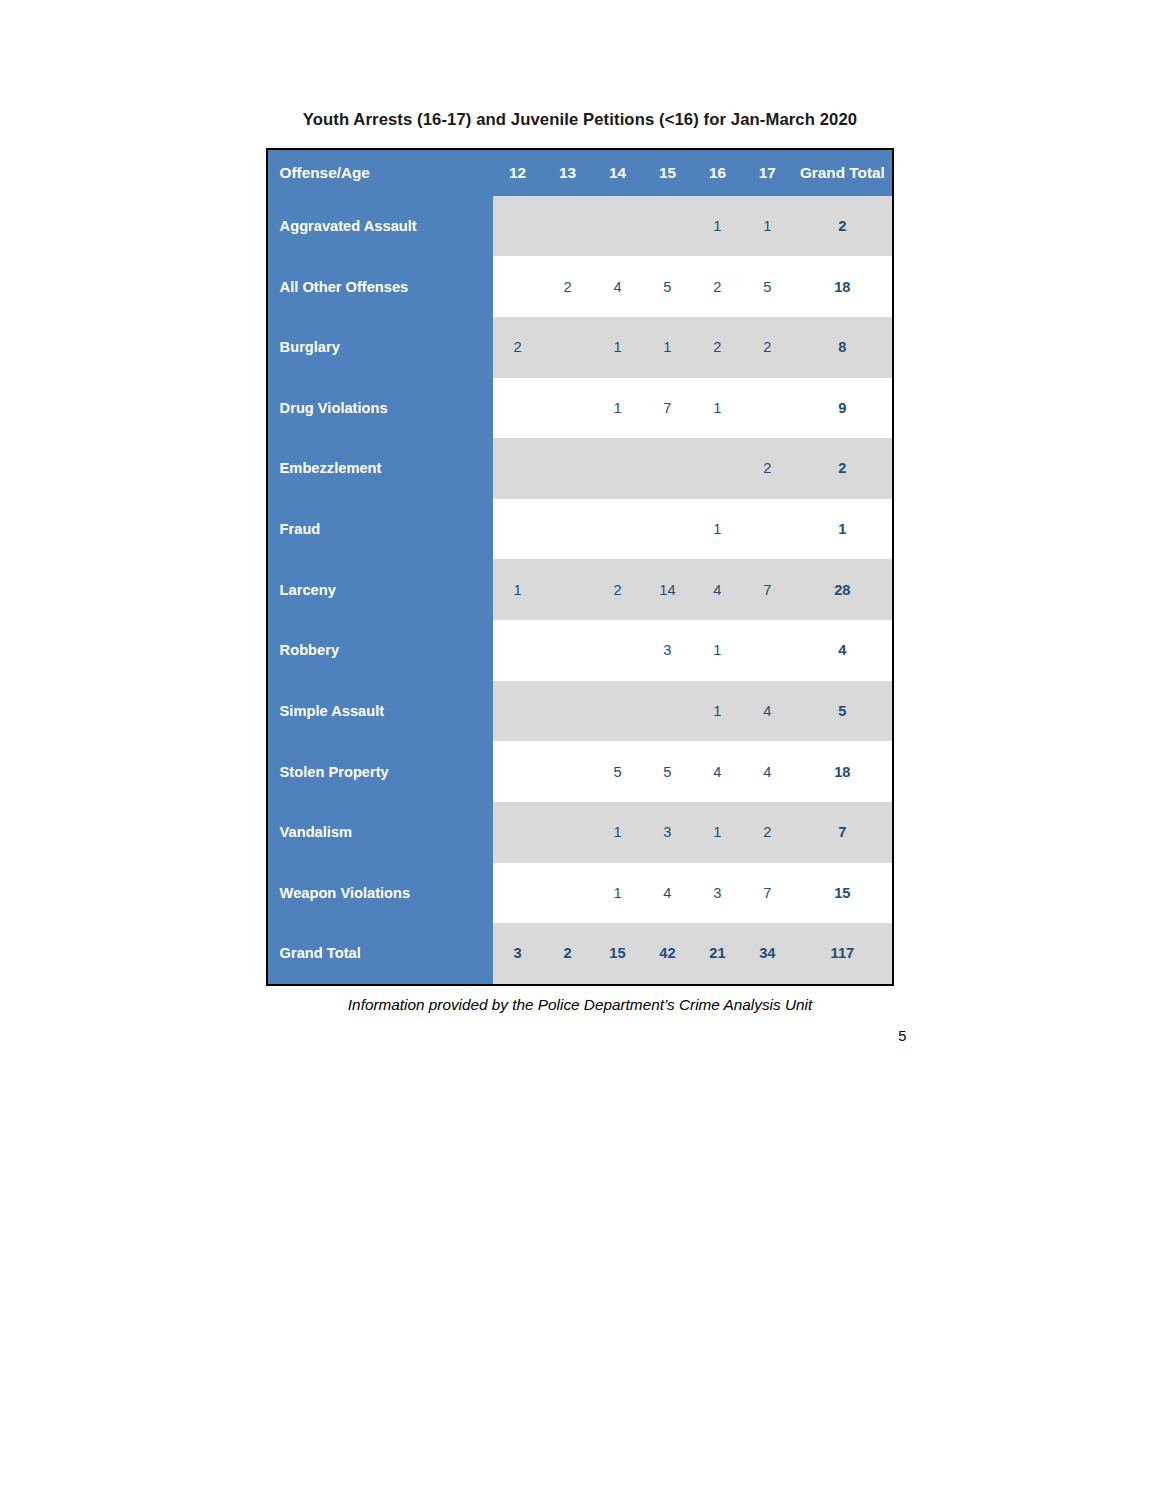Youth Arrests (16-17) and Juvenile Petitions (<16) for Jan-March 2020
| Offense/Age | 12 | 13 | 14 | 15 | 16 | 17 | Grand Total |
| --- | --- | --- | --- | --- | --- | --- | --- |
| Aggravated Assault | | | | | 1 | 1 | 2 |
| All Other Offenses | | 2 | 4 | 5 | 2 | 5 | 18 |
| Burglary | 2 | | 1 | 1 | 2 | 2 | 8 |
| Drug Violations | | | 1 | 7 | 1 | | 9 |
| Embezzlement | | | | | | 2 | 2 |
| Fraud | | | | | 1 | | 1 |
| Larceny | 1 | | 2 | 14 | 4 | 7 | 28 |
| Robbery | | | | 3 | 1 | | 4 |
| Simple Assault | | | | | 1 | 4 | 5 |
| Stolen Property | | | 5 | 5 | 4 | 4 | 18 |
| Vandalism | | | 1 | 3 | 1 | 2 | 7 |
| Weapon Violations | | | 1 | 4 | 3 | 7 | 15 |
| Grand Total | 3 | 2 | 15 | 42 | 21 | 34 | 117 |
Information provided by the Police Department’s Crime Analysis Unit
5